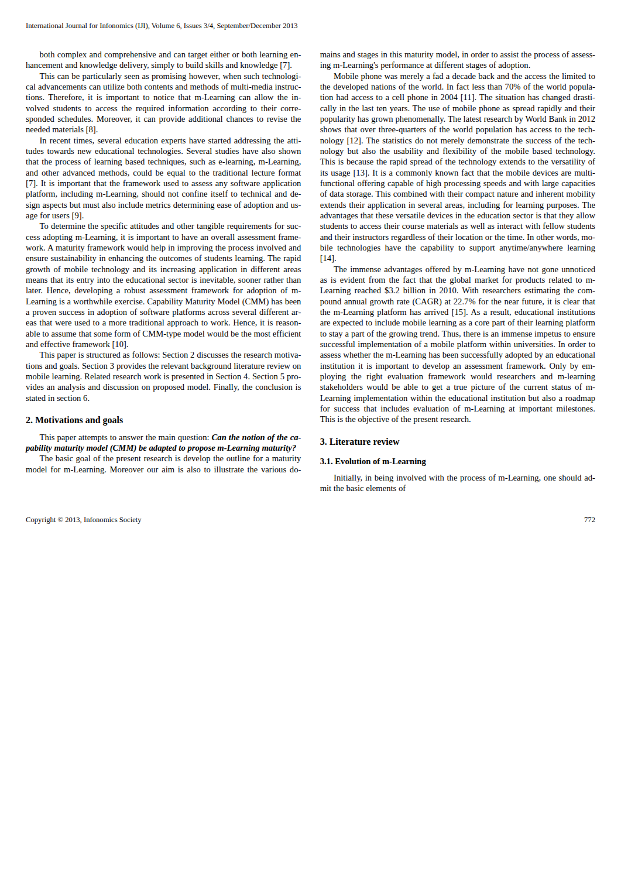International Journal for Infonomics (IJI), Volume 6, Issues 3/4, September/December 2013
both complex and comprehensive and can target either or both learning enhancement and knowledge delivery, simply to build skills and knowledge [7].
This can be particularly seen as promising however, when such technological advancements can utilize both contents and methods of multi-media instructions. Therefore, it is important to notice that m-Learning can allow the involved students to access the required information according to their corresponded schedules. Moreover, it can provide additional chances to revise the needed materials [8].
In recent times, several education experts have started addressing the attitudes towards new educational technologies. Several studies have also shown that the process of learning based techniques, such as e-learning, m-Learning, and other advanced methods, could be equal to the traditional lecture format [7]. It is important that the framework used to assess any software application platform, including m-Learning, should not confine itself to technical and design aspects but must also include metrics determining ease of adoption and usage for users [9].
To determine the specific attitudes and other tangible requirements for success adopting m-Learning, it is important to have an overall assessment framework. A maturity framework would help in improving the process involved and ensure sustainability in enhancing the outcomes of students learning. The rapid growth of mobile technology and its increasing application in different areas means that its entry into the educational sector is inevitable, sooner rather than later. Hence, developing a robust assessment framework for adoption of m-Learning is a worthwhile exercise. Capability Maturity Model (CMM) has been a proven success in adoption of software platforms across several different areas that were used to a more traditional approach to work. Hence, it is reasonable to assume that some form of CMM-type model would be the most efficient and effective framework [10].
This paper is structured as follows: Section 2 discusses the research motivations and goals. Section 3 provides the relevant background literature review on mobile learning. Related research work is presented in Section 4. Section 5 provides an analysis and discussion on proposed model. Finally, the conclusion is stated in section 6.
2. Motivations and goals
This paper attempts to answer the main question: Can the notion of the capability maturity model (CMM) be adapted to propose m-Learning maturity?
The basic goal of the present research is develop the outline for a maturity model for m-Learning. Moreover our aim is also to illustrate the various domains and stages in this maturity model, in order to assist the process of assessing m-Learning's performance at different stages of adoption.
Mobile phone was merely a fad a decade back and the access the limited to the developed nations of the world. In fact less than 70% of the world population had access to a cell phone in 2004 [11]. The situation has changed drastically in the last ten years. The use of mobile phone as spread rapidly and their popularity has grown phenomenally. The latest research by World Bank in 2012 shows that over three-quarters of the world population has access to the technology [12]. The statistics do not merely demonstrate the success of the technology but also the usability and flexibility of the mobile based technology. This is because the rapid spread of the technology extends to the versatility of its usage [13]. It is a commonly known fact that the mobile devices are multifunctional offering capable of high processing speeds and with large capacities of data storage. This combined with their compact nature and inherent mobility extends their application in several areas, including for learning purposes. The advantages that these versatile devices in the education sector is that they allow students to access their course materials as well as interact with fellow students and their instructors regardless of their location or the time. In other words, mobile technologies have the capability to support anytime/anywhere learning [14].
The immense advantages offered by m-Learning have not gone unnoticed as is evident from the fact that the global market for products related to m-Learning reached $3.2 billion in 2010. With researchers estimating the compound annual growth rate (CAGR) at 22.7% for the near future, it is clear that the m-Learning platform has arrived [15]. As a result, educational institutions are expected to include mobile learning as a core part of their learning platform to stay a part of the growing trend. Thus, there is an immense impetus to ensure successful implementation of a mobile platform within universities. In order to assess whether the m-Learning has been successfully adopted by an educational institution it is important to develop an assessment framework. Only by employing the right evaluation framework would researchers and m-learning stakeholders would be able to get a true picture of the current status of m-Learning implementation within the educational institution but also a roadmap for success that includes evaluation of m-Learning at important milestones. This is the objective of the present research.
3. Literature review
3.1. Evolution of m-Learning
Initially, in being involved with the process of m-Learning, one should admit the basic elements of
Copyright © 2013, Infonomics Society 772